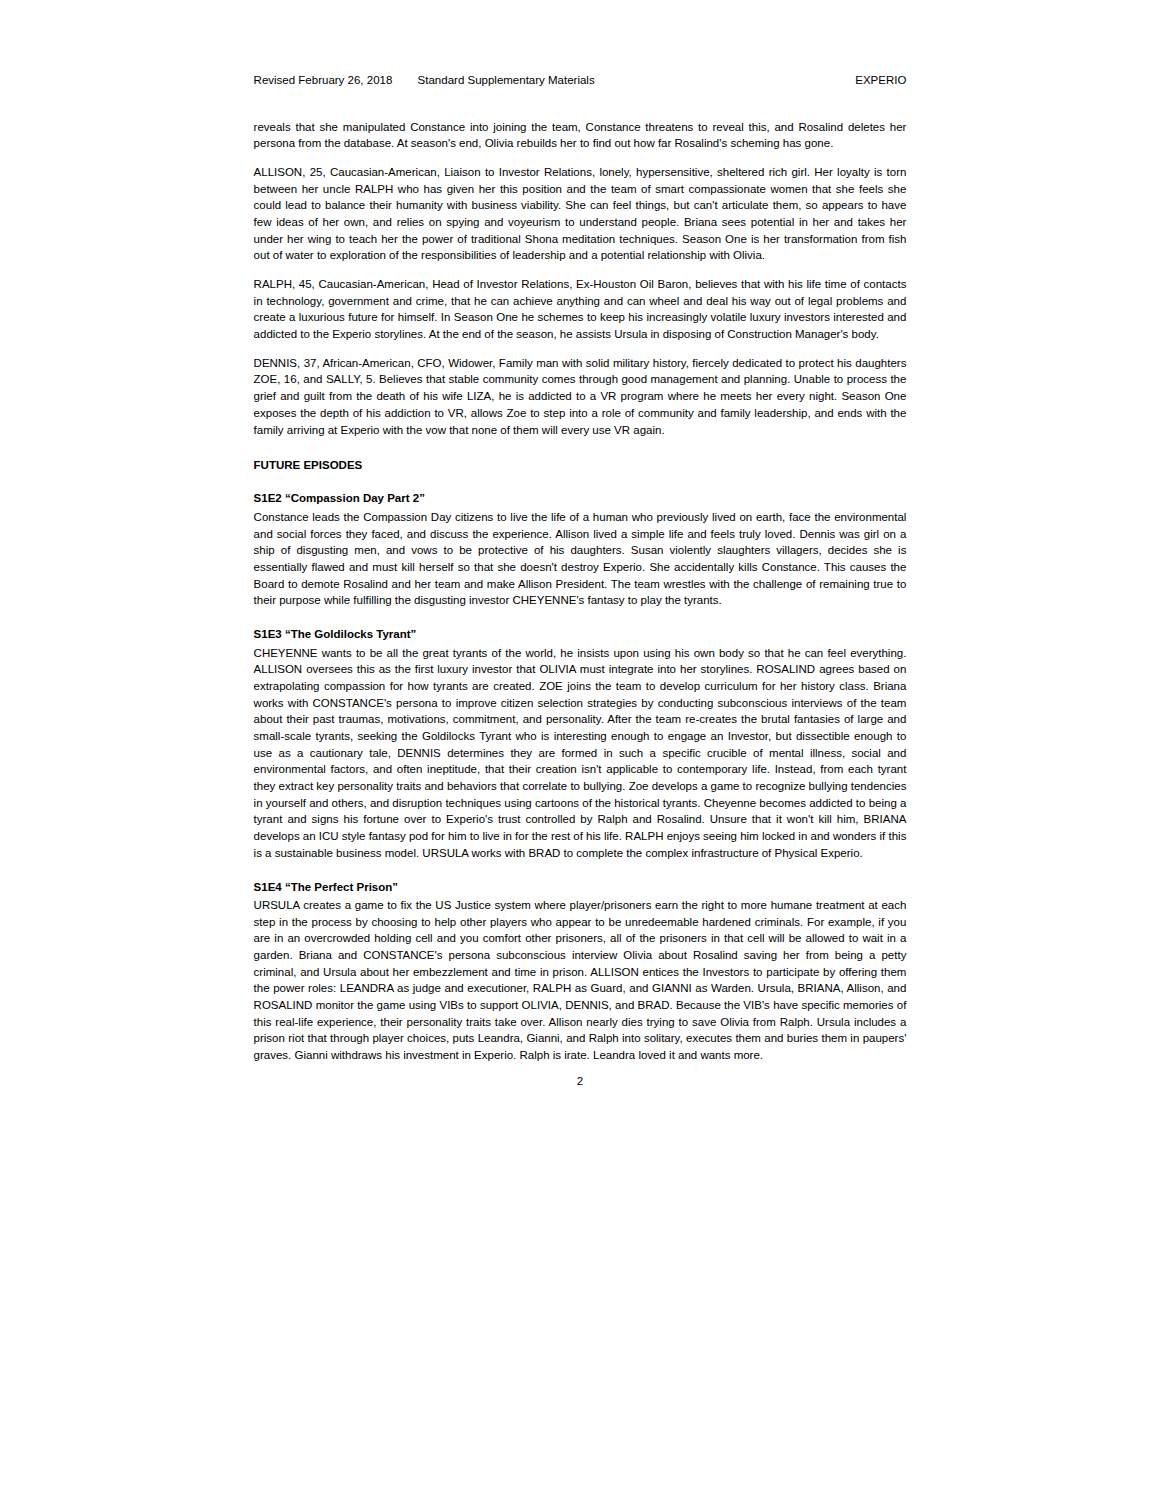Revised February 26, 2018 Standard Supplementary Materials EXPERIO
reveals that she manipulated Constance into joining the team, Constance threatens to reveal this, and Rosalind deletes her persona from the database. At season's end, Olivia rebuilds her to find out how far Rosalind's scheming has gone.
ALLISON, 25, Caucasian-American, Liaison to Investor Relations, lonely, hypersensitive, sheltered rich girl. Her loyalty is torn between her uncle RALPH who has given her this position and the team of smart compassionate women that she feels she could lead to balance their humanity with business viability. She can feel things, but can't articulate them, so appears to have few ideas of her own, and relies on spying and voyeurism to understand people. Briana sees potential in her and takes her under her wing to teach her the power of traditional Shona meditation techniques. Season One is her transformation from fish out of water to exploration of the responsibilities of leadership and a potential relationship with Olivia.
RALPH, 45, Caucasian-American, Head of Investor Relations, Ex-Houston Oil Baron, believes that with his life time of contacts in technology, government and crime, that he can achieve anything and can wheel and deal his way out of legal problems and create a luxurious future for himself. In Season One he schemes to keep his increasingly volatile luxury investors interested and addicted to the Experio storylines. At the end of the season, he assists Ursula in disposing of Construction Manager's body.
DENNIS, 37, African-American, CFO, Widower, Family man with solid military history, fiercely dedicated to protect his daughters ZOE, 16, and SALLY, 5. Believes that stable community comes through good management and planning. Unable to process the grief and guilt from the death of his wife LIZA, he is addicted to a VR program where he meets her every night. Season One exposes the depth of his addiction to VR, allows Zoe to step into a role of community and family leadership, and ends with the family arriving at Experio with the vow that none of them will every use VR again.
FUTURE EPISODES
S1E2 “Compassion Day Part 2”
Constance leads the Compassion Day citizens to live the life of a human who previously lived on earth, face the environmental and social forces they faced, and discuss the experience. Allison lived a simple life and feels truly loved. Dennis was girl on a ship of disgusting men, and vows to be protective of his daughters. Susan violently slaughters villagers, decides she is essentially flawed and must kill herself so that she doesn't destroy Experio. She accidentally kills Constance. This causes the Board to demote Rosalind and her team and make Allison President. The team wrestles with the challenge of remaining true to their purpose while fulfilling the disgusting investor CHEYENNE's fantasy to play the tyrants.
S1E3 “The Goldilocks Tyrant”
CHEYENNE wants to be all the great tyrants of the world, he insists upon using his own body so that he can feel everything. ALLISON oversees this as the first luxury investor that OLIVIA must integrate into her storylines. ROSALIND agrees based on extrapolating compassion for how tyrants are created. ZOE joins the team to develop curriculum for her history class. Briana works with CONSTANCE's persona to improve citizen selection strategies by conducting subconscious interviews of the team about their past traumas, motivations, commitment, and personality. After the team re-creates the brutal fantasies of large and small-scale tyrants, seeking the Goldilocks Tyrant who is interesting enough to engage an Investor, but dissectible enough to use as a cautionary tale, DENNIS determines they are formed in such a specific crucible of mental illness, social and environmental factors, and often ineptitude, that their creation isn't applicable to contemporary life. Instead, from each tyrant they extract key personality traits and behaviors that correlate to bullying. Zoe develops a game to recognize bullying tendencies in yourself and others, and disruption techniques using cartoons of the historical tyrants. Cheyenne becomes addicted to being a tyrant and signs his fortune over to Experio's trust controlled by Ralph and Rosalind. Unsure that it won't kill him, BRIANA develops an ICU style fantasy pod for him to live in for the rest of his life. RALPH enjoys seeing him locked in and wonders if this is a sustainable business model. URSULA works with BRAD to complete the complex infrastructure of Physical Experio.
S1E4 “The Perfect Prison”
URSULA creates a game to fix the US Justice system where player/prisoners earn the right to more humane treatment at each step in the process by choosing to help other players who appear to be unredeemable hardened criminals. For example, if you are in an overcrowded holding cell and you comfort other prisoners, all of the prisoners in that cell will be allowed to wait in a garden. Briana and CONSTANCE's persona subconscious interview Olivia about Rosalind saving her from being a petty criminal, and Ursula about her embezzlement and time in prison. ALLISON entices the Investors to participate by offering them the power roles: LEANDRA as judge and executioner, RALPH as Guard, and GIANNI as Warden. Ursula, BRIANA, Allison, and ROSALIND monitor the game using VIBs to support OLIVIA, DENNIS, and BRAD. Because the VIB's have specific memories of this real-life experience, their personality traits take over. Allison nearly dies trying to save Olivia from Ralph. Ursula includes a prison riot that through player choices, puts Leandra, Gianni, and Ralph into solitary, executes them and buries them in paupers' graves. Gianni withdraws his investment in Experio. Ralph is irate. Leandra loved it and wants more.
2